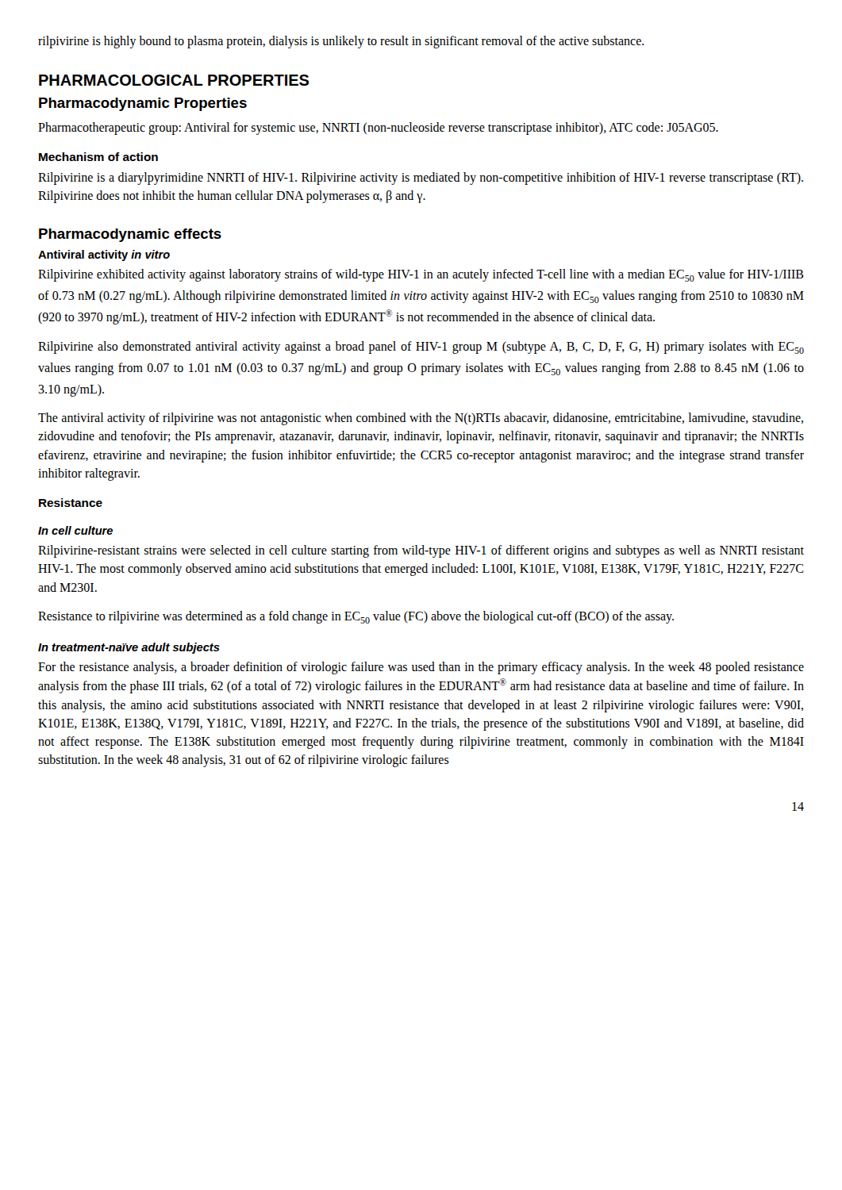rilpivirine is highly bound to plasma protein, dialysis is unlikely to result in significant removal of the active substance.
PHARMACOLOGICAL PROPERTIES
Pharmacodynamic Properties
Pharmacotherapeutic group: Antiviral for systemic use, NNRTI (non-nucleoside reverse transcriptase inhibitor), ATC code: J05AG05.
Mechanism of action
Rilpivirine is a diarylpyrimidine NNRTI of HIV-1. Rilpivirine activity is mediated by non-competitive inhibition of HIV-1 reverse transcriptase (RT). Rilpivirine does not inhibit the human cellular DNA polymerases α, β and γ.
Pharmacodynamic effects
Antiviral activity in vitro
Rilpivirine exhibited activity against laboratory strains of wild-type HIV-1 in an acutely infected T-cell line with a median EC50 value for HIV-1/IIIB of 0.73 nM (0.27 ng/mL). Although rilpivirine demonstrated limited in vitro activity against HIV-2 with EC50 values ranging from 2510 to 10830 nM (920 to 3970 ng/mL), treatment of HIV-2 infection with EDURANT® is not recommended in the absence of clinical data.
Rilpivirine also demonstrated antiviral activity against a broad panel of HIV-1 group M (subtype A, B, C, D, F, G, H) primary isolates with EC50 values ranging from 0.07 to 1.01 nM (0.03 to 0.37 ng/mL) and group O primary isolates with EC50 values ranging from 2.88 to 8.45 nM (1.06 to 3.10 ng/mL).
The antiviral activity of rilpivirine was not antagonistic when combined with the N(t)RTIs abacavir, didanosine, emtricitabine, lamivudine, stavudine, zidovudine and tenofovir; the PIs amprenavir, atazanavir, darunavir, indinavir, lopinavir, nelfinavir, ritonavir, saquinavir and tipranavir; the NNRTIs efavirenz, etravirine and nevirapine; the fusion inhibitor enfuvirtide; the CCR5 co-receptor antagonist maraviroc; and the integrase strand transfer inhibitor raltegravir.
Resistance
In cell culture
Rilpivirine-resistant strains were selected in cell culture starting from wild-type HIV-1 of different origins and subtypes as well as NNRTI resistant HIV-1. The most commonly observed amino acid substitutions that emerged included: L100I, K101E, V108I, E138K, V179F, Y181C, H221Y, F227C and M230I.
Resistance to rilpivirine was determined as a fold change in EC50 value (FC) above the biological cut-off (BCO) of the assay.
In treatment-naïve adult subjects
For the resistance analysis, a broader definition of virologic failure was used than in the primary efficacy analysis. In the week 48 pooled resistance analysis from the phase III trials, 62 (of a total of 72) virologic failures in the EDURANT® arm had resistance data at baseline and time of failure. In this analysis, the amino acid substitutions associated with NNRTI resistance that developed in at least 2 rilpivirine virologic failures were: V90I, K101E, E138K, E138Q, V179I, Y181C, V189I, H221Y, and F227C. In the trials, the presence of the substitutions V90I and V189I, at baseline, did not affect response. The E138K substitution emerged most frequently during rilpivirine treatment, commonly in combination with the M184I substitution. In the week 48 analysis, 31 out of 62 of rilpivirine virologic failures
14